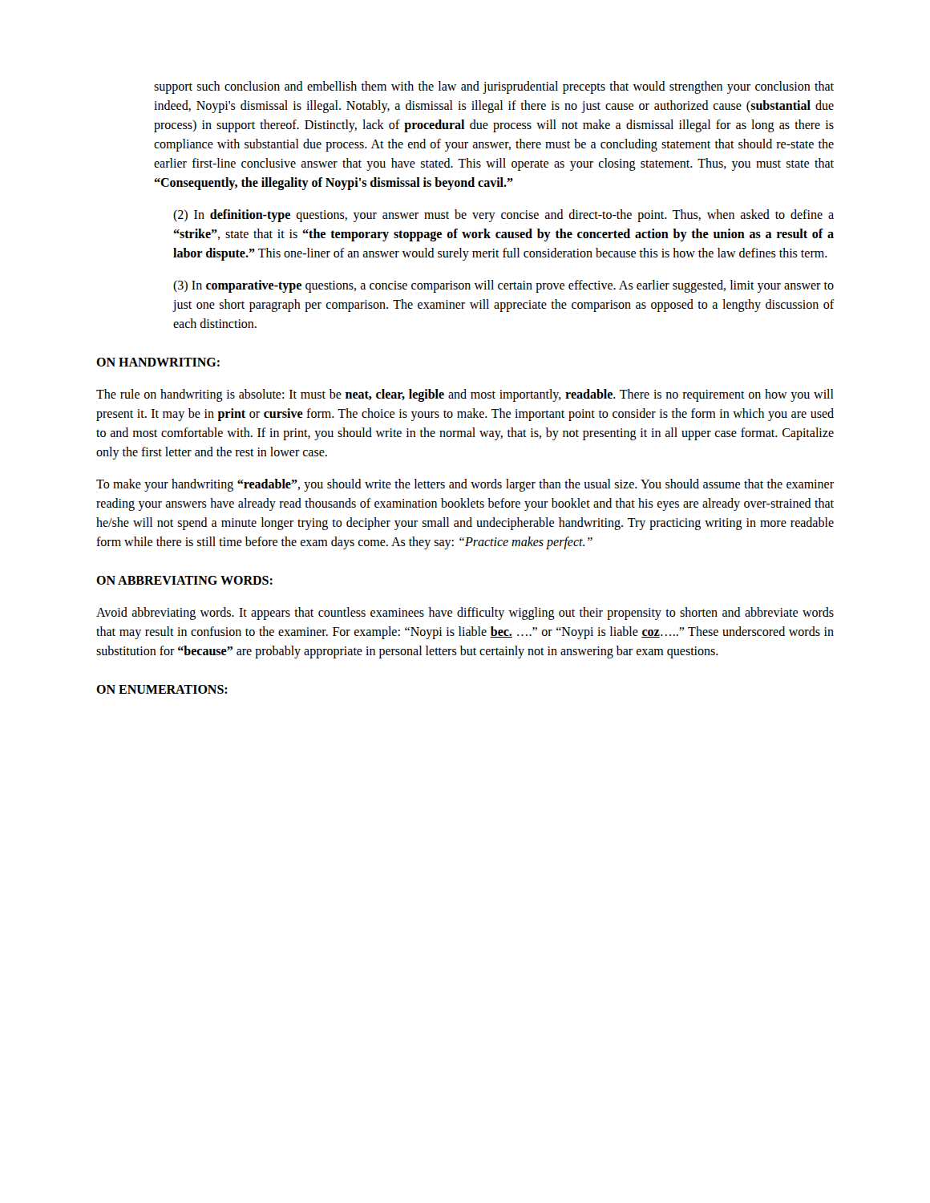support such conclusion and embellish them with the law and jurisprudential precepts that would strengthen your conclusion that indeed, Noypi's dismissal is illegal. Notably, a dismissal is illegal if there is no just cause or authorized cause (substantial due process) in support thereof. Distinctly, lack of procedural due process will not make a dismissal illegal for as long as there is compliance with substantial due process. At the end of your answer, there must be a concluding statement that should re-state the earlier first-line conclusive answer that you have stated. This will operate as your closing statement. Thus, you must state that “Consequently, the illegality of Noypi's dismissal is beyond cavil.”
(2) In definition-type questions, your answer must be very concise and direct-to-the point. Thus, when asked to define a “strike”, state that it is “the temporary stoppage of work caused by the concerted action by the union as a result of a labor dispute.” This one-liner of an answer would surely merit full consideration because this is how the law defines this term.
(3) In comparative-type questions, a concise comparison will certain prove effective. As earlier suggested, limit your answer to just one short paragraph per comparison. The examiner will appreciate the comparison as opposed to a lengthy discussion of each distinction.
On Handwriting:
The rule on handwriting is absolute: It must be neat, clear, legible and most importantly, readable. There is no requirement on how you will present it. It may be in print or cursive form. The choice is yours to make. The important point to consider is the form in which you are used to and most comfortable with. If in print, you should write in the normal way, that is, by not presenting it in all upper case format. Capitalize only the first letter and the rest in lower case.
To make your handwriting “readable”, you should write the letters and words larger than the usual size. You should assume that the examiner reading your answers have already read thousands of examination booklets before your booklet and that his eyes are already over-strained that he/she will not spend a minute longer trying to decipher your small and undecipherable handwriting. Try practicing writing in more readable form while there is still time before the exam days come. As they say: “Practice makes perfect.”
On Abbreviating Words:
Avoid abbreviating words. It appears that countless examinees have difficulty wiggling out their propensity to shorten and abbreviate words that may result in confusion to the examiner. For example: “Noypi is liable bec. ….” or “Noypi is liable coz…..” These underscored words in substitution for “because” are probably appropriate in personal letters but certainly not in answering bar exam questions.
On Enumerations: